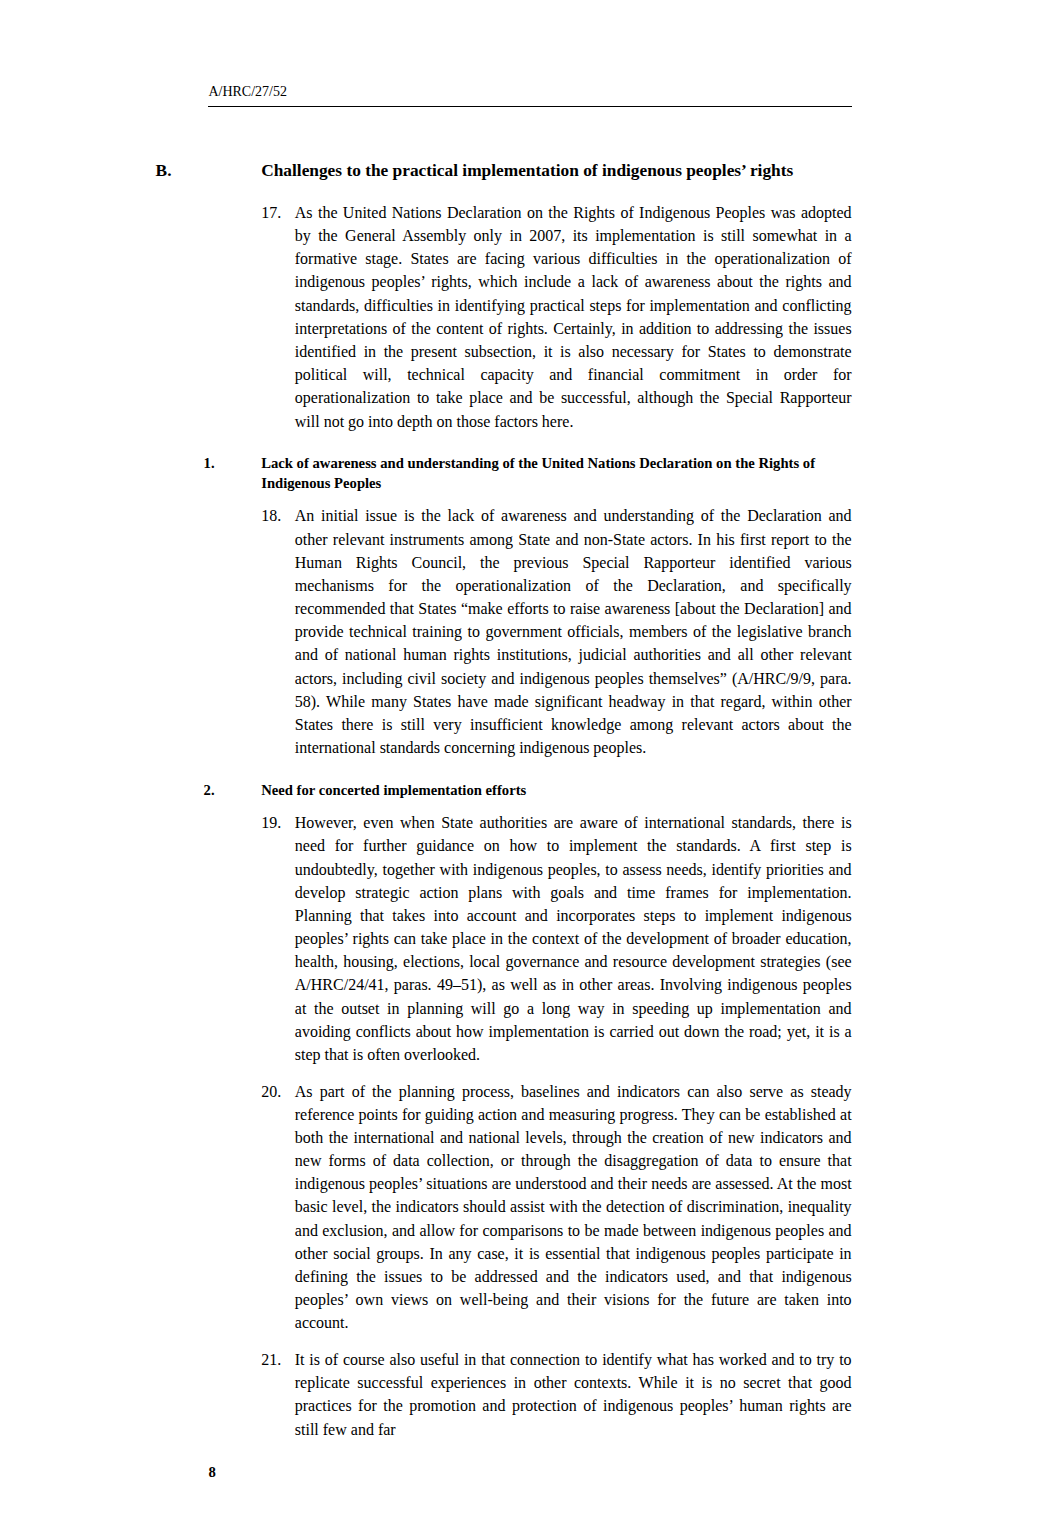A/HRC/27/52
B. Challenges to the practical implementation of indigenous peoples’ rights
17. As the United Nations Declaration on the Rights of Indigenous Peoples was adopted by the General Assembly only in 2007, its implementation is still somewhat in a formative stage. States are facing various difficulties in the operationalization of indigenous peoples’ rights, which include a lack of awareness about the rights and standards, difficulties in identifying practical steps for implementation and conflicting interpretations of the content of rights. Certainly, in addition to addressing the issues identified in the present subsection, it is also necessary for States to demonstrate political will, technical capacity and financial commitment in order for operationalization to take place and be successful, although the Special Rapporteur will not go into depth on those factors here.
1. Lack of awareness and understanding of the United Nations Declaration on the Rights of Indigenous Peoples
18. An initial issue is the lack of awareness and understanding of the Declaration and other relevant instruments among State and non-State actors. In his first report to the Human Rights Council, the previous Special Rapporteur identified various mechanisms for the operationalization of the Declaration, and specifically recommended that States “make efforts to raise awareness [about the Declaration] and provide technical training to government officials, members of the legislative branch and of national human rights institutions, judicial authorities and all other relevant actors, including civil society and indigenous peoples themselves” (A/HRC/9/9, para. 58). While many States have made significant headway in that regard, within other States there is still very insufficient knowledge among relevant actors about the international standards concerning indigenous peoples.
2. Need for concerted implementation efforts
19. However, even when State authorities are aware of international standards, there is need for further guidance on how to implement the standards. A first step is undoubtedly, together with indigenous peoples, to assess needs, identify priorities and develop strategic action plans with goals and time frames for implementation. Planning that takes into account and incorporates steps to implement indigenous peoples’ rights can take place in the context of the development of broader education, health, housing, elections, local governance and resource development strategies (see A/HRC/24/41, paras. 49–51), as well as in other areas. Involving indigenous peoples at the outset in planning will go a long way in speeding up implementation and avoiding conflicts about how implementation is carried out down the road; yet, it is a step that is often overlooked.
20. As part of the planning process, baselines and indicators can also serve as steady reference points for guiding action and measuring progress. They can be established at both the international and national levels, through the creation of new indicators and new forms of data collection, or through the disaggregation of data to ensure that indigenous peoples’ situations are understood and their needs are assessed. At the most basic level, the indicators should assist with the detection of discrimination, inequality and exclusion, and allow for comparisons to be made between indigenous peoples and other social groups. In any case, it is essential that indigenous peoples participate in defining the issues to be addressed and the indicators used, and that indigenous peoples’ own views on well-being and their visions for the future are taken into account.
21. It is of course also useful in that connection to identify what has worked and to try to replicate successful experiences in other contexts. While it is no secret that good practices for the promotion and protection of indigenous peoples’ human rights are still few and far
8